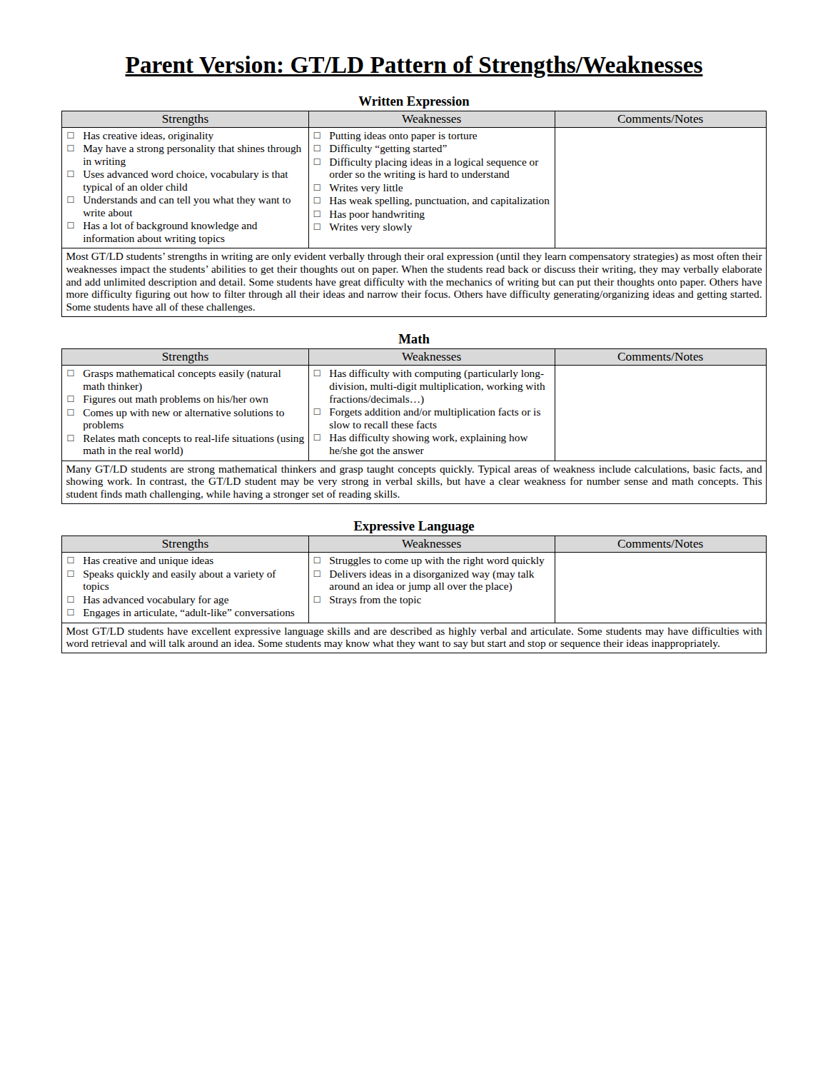Parent Version: GT/LD Pattern of Strengths/Weaknesses
Written Expression
| Strengths | Weaknesses | Comments/Notes |
| --- | --- | --- |
| Has creative ideas, originality May have a strong personality that shines through in writing Uses advanced word choice, vocabulary is that typical of an older child Understands and can tell you what they want to write about Has a lot of background knowledge and information about writing topics | Putting ideas onto paper is torture Difficulty “getting started” Difficulty placing ideas in a logical sequence or order so the writing is hard to understand Writes very little Has weak spelling, punctuation, and capitalization Has poor handwriting Writes very slowly | |
| Most GT/LD students’ strengths in writing are only evident verbally through their oral expression (until they learn compensatory strategies) as most often their weaknesses impact the students’ abilities to get their thoughts out on paper. When the students read back or discuss their writing, they may verbally elaborate and add unlimited description and detail. Some students have great difficulty with the mechanics of writing but can put their thoughts onto paper. Others have more difficulty figuring out how to filter through all their ideas and narrow their focus. Others have difficulty generating/organizing ideas and getting started. Some students have all of these challenges. |
Math
| Strengths | Weaknesses | Comments/Notes |
| --- | --- | --- |
| Grasps mathematical concepts easily (natural math thinker) Figures out math problems on his/her own Comes up with new or alternative solutions to problems Relates math concepts to real-life situations (using math in the real world) | Has difficulty with computing (particularly long-division, multi-digit multiplication, working with fractions/decimals…) Forgets addition and/or multiplication facts or is slow to recall these facts Has difficulty showing work, explaining how he/she got the answer | |
| Many GT/LD students are strong mathematical thinkers and grasp taught concepts quickly. Typical areas of weakness include calculations, basic facts, and showing work. In contrast, the GT/LD student may be very strong in verbal skills, but have a clear weakness for number sense and math concepts. This student finds math challenging, while having a stronger set of reading skills. |
Expressive Language
| Strengths | Weaknesses | Comments/Notes |
| --- | --- | --- |
| Has creative and unique ideas Speaks quickly and easily about a variety of topics Has advanced vocabulary for age Engages in articulate, “adult-like” conversations | Struggles to come up with the right word quickly Delivers ideas in a disorganized way (may talk around an idea or jump all over the place) Strays from the topic | |
| Most GT/LD students have excellent expressive language skills and are described as highly verbal and articulate. Some students may have difficulties with word retrieval and will talk around an idea. Some students may know what they want to say but start and stop or sequence their ideas inappropriately. |